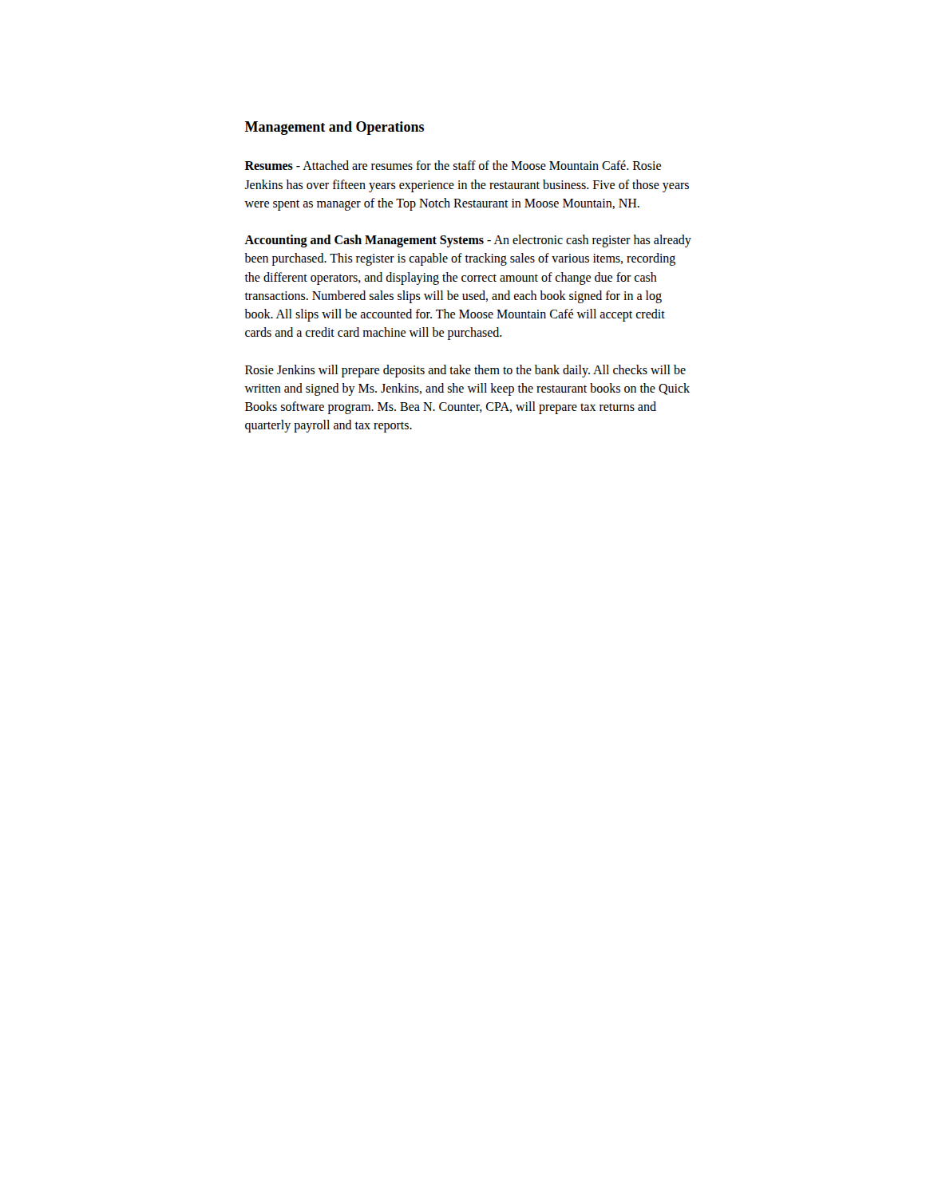Management and Operations
Resumes - Attached are resumes for the staff of the Moose Mountain Café. Rosie Jenkins has over fifteen years experience in the restaurant business. Five of those years were spent as manager of the Top Notch Restaurant in Moose Mountain, NH.
Accounting and Cash Management Systems - An electronic cash register has already been purchased. This register is capable of tracking sales of various items, recording the different operators, and displaying the correct amount of change due for cash transactions. Numbered sales slips will be used, and each book signed for in a log book. All slips will be accounted for. The Moose Mountain Café will accept credit cards and a credit card machine will be purchased.
Rosie Jenkins will prepare deposits and take them to the bank daily. All checks will be written and signed by Ms. Jenkins, and she will keep the restaurant books on the Quick Books software program. Ms. Bea N. Counter, CPA, will prepare tax returns and quarterly payroll and tax reports.